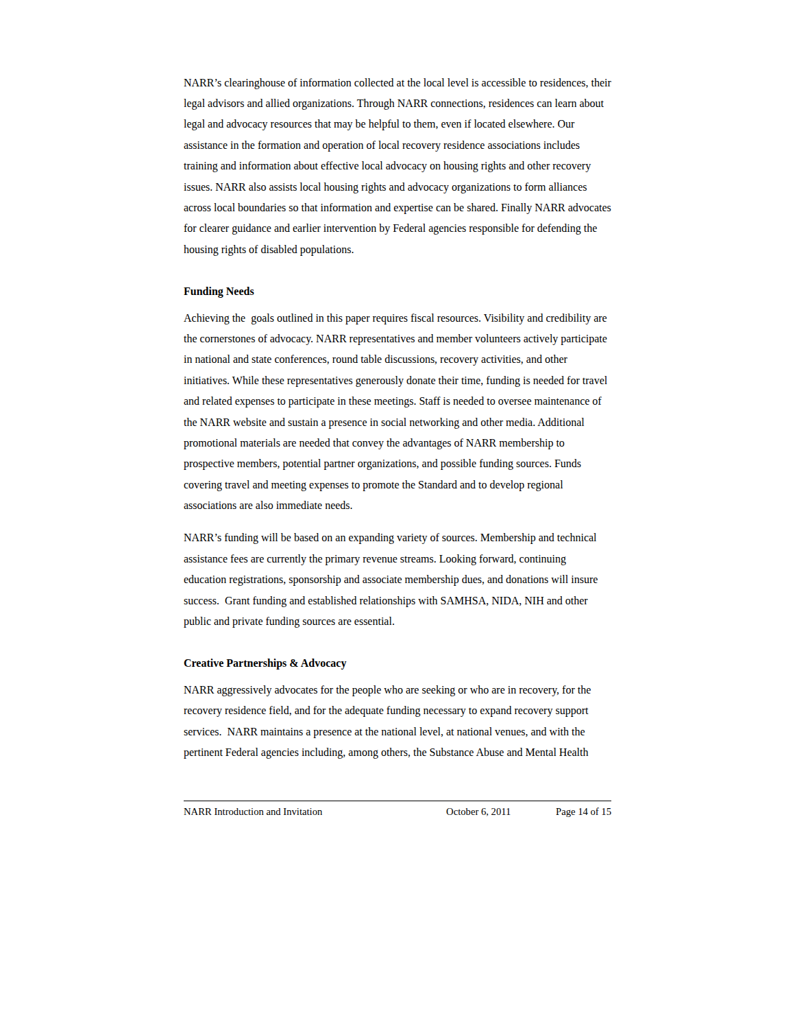NARR’s clearinghouse of information collected at the local level is accessible to residences, their legal advisors and allied organizations. Through NARR connections, residences can learn about legal and advocacy resources that may be helpful to them, even if located elsewhere. Our assistance in the formation and operation of local recovery residence associations includes training and information about effective local advocacy on housing rights and other recovery issues. NARR also assists local housing rights and advocacy organizations to form alliances across local boundaries so that information and expertise can be shared. Finally NARR advocates for clearer guidance and earlier intervention by Federal agencies responsible for defending the housing rights of disabled populations.
Funding Needs
Achieving the goals outlined in this paper requires fiscal resources. Visibility and credibility are the cornerstones of advocacy. NARR representatives and member volunteers actively participate in national and state conferences, round table discussions, recovery activities, and other initiatives. While these representatives generously donate their time, funding is needed for travel and related expenses to participate in these meetings. Staff is needed to oversee maintenance of the NARR website and sustain a presence in social networking and other media. Additional promotional materials are needed that convey the advantages of NARR membership to prospective members, potential partner organizations, and possible funding sources. Funds covering travel and meeting expenses to promote the Standard and to develop regional associations are also immediate needs.
NARR’s funding will be based on an expanding variety of sources. Membership and technical assistance fees are currently the primary revenue streams. Looking forward, continuing education registrations, sponsorship and associate membership dues, and donations will insure success. Grant funding and established relationships with SAMHSA, NIDA, NIH and other public and private funding sources are essential.
Creative Partnerships & Advocacy
NARR aggressively advocates for the people who are seeking or who are in recovery, for the recovery residence field, and for the adequate funding necessary to expand recovery support services. NARR maintains a presence at the national level, at national venues, and with the pertinent Federal agencies including, among others, the Substance Abuse and Mental Health
NARR Introduction and Invitation
October 6, 2011
Page 14 of 15